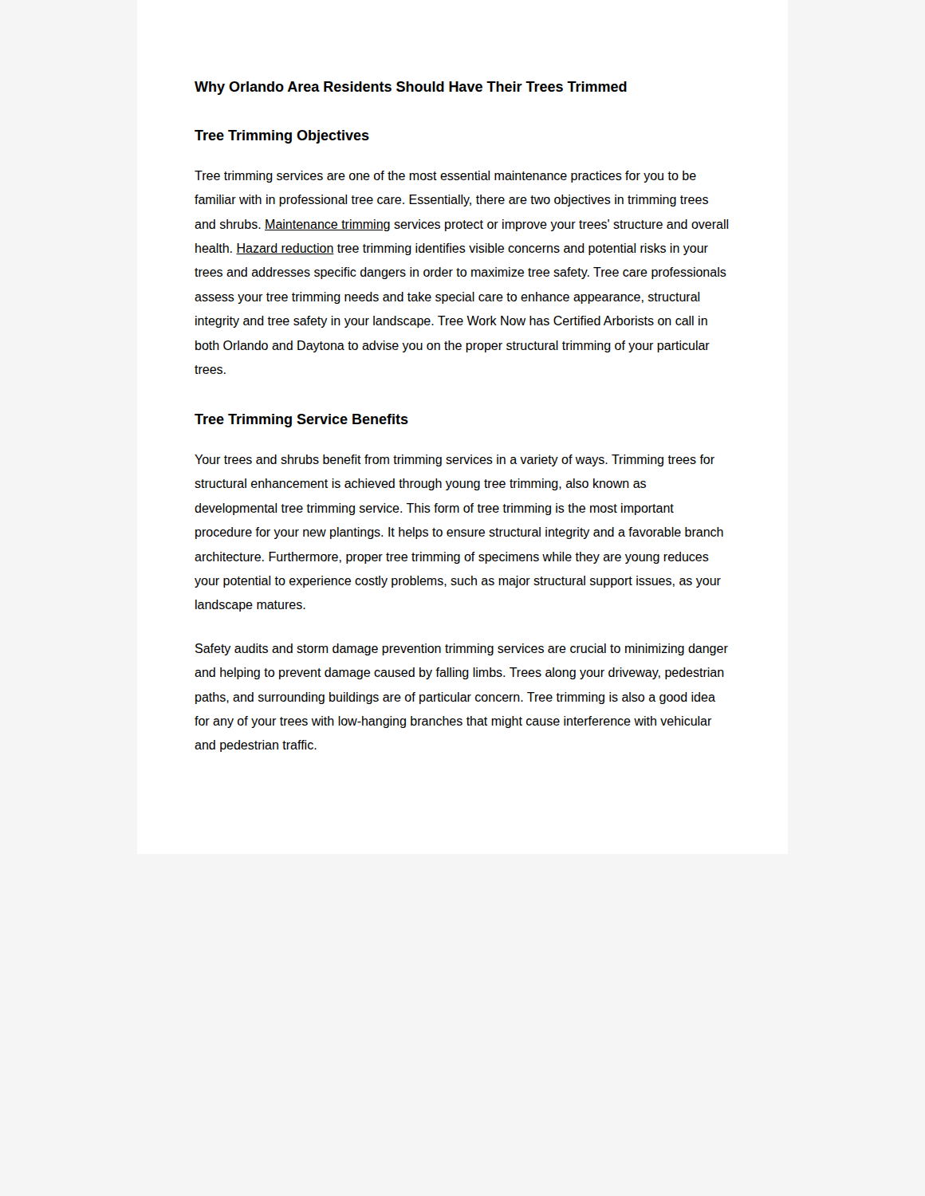Why Orlando Area Residents Should Have Their Trees Trimmed
Tree Trimming Objectives
Tree trimming services are one of the most essential maintenance practices for you to be familiar with in professional tree care. Essentially, there are two objectives in trimming trees and shrubs. Maintenance trimming services protect or improve your trees' structure and overall health. Hazard reduction tree trimming identifies visible concerns and potential risks in your trees and addresses specific dangers in order to maximize tree safety. Tree care professionals assess your tree trimming needs and take special care to enhance appearance, structural integrity and tree safety in your landscape. Tree Work Now has Certified Arborists on call in both Orlando and Daytona to advise you on the proper structural trimming of your particular trees.
Tree Trimming Service Benefits
Your trees and shrubs benefit from trimming services in a variety of ways. Trimming trees for structural enhancement is achieved through young tree trimming, also known as developmental tree trimming service. This form of tree trimming is the most important procedure for your new plantings. It helps to ensure structural integrity and a favorable branch architecture. Furthermore, proper tree trimming of specimens while they are young reduces your potential to experience costly problems, such as major structural support issues, as your landscape matures.
Safety audits and storm damage prevention trimming services are crucial to minimizing danger and helping to prevent damage caused by falling limbs. Trees along your driveway, pedestrian paths, and surrounding buildings are of particular concern. Tree trimming is also a good idea for any of your trees with low-hanging branches that might cause interference with vehicular and pedestrian traffic.